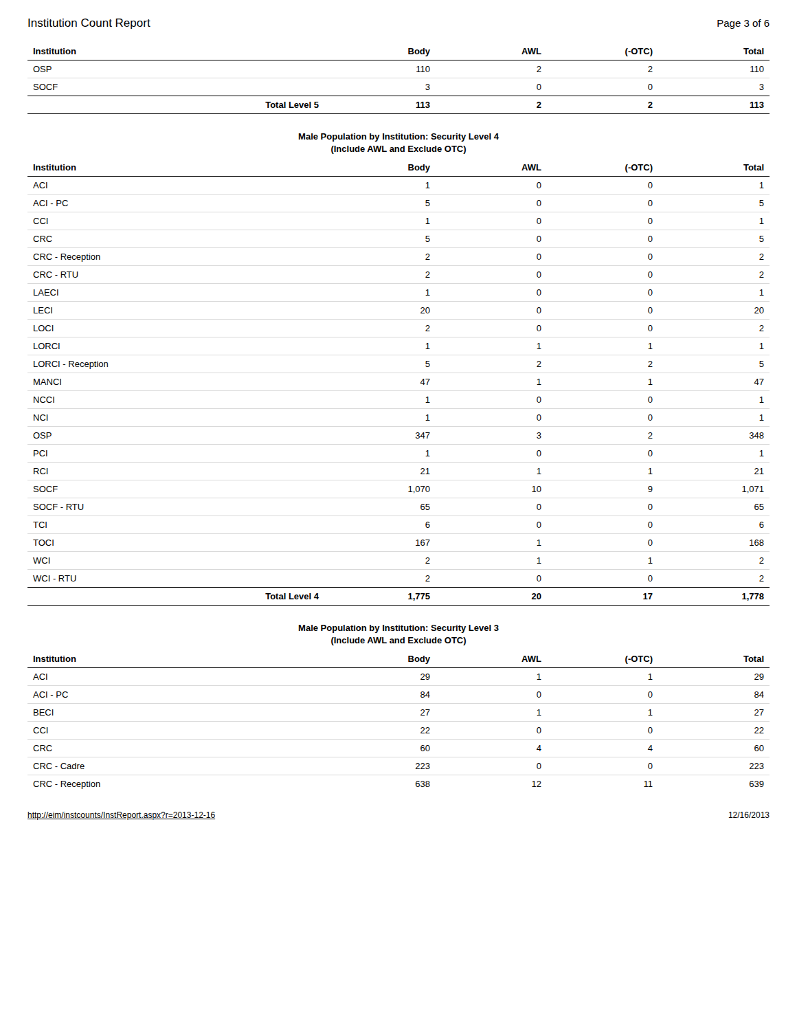Institution Count Report
Page 3 of 6
| Institution | Body | AWL | (-OTC) | Total |
| --- | --- | --- | --- | --- |
| OSP | 110 | 2 | 2 | 110 |
| SOCF | 3 | 0 | 0 | 3 |
| Total Level 5 | 113 | 2 | 2 | 113 |
Male Population by Institution: Security Level 4 (Include AWL and Exclude OTC)
| Institution | Body | AWL | (-OTC) | Total |
| --- | --- | --- | --- | --- |
| ACI | 1 | 0 | 0 | 1 |
| ACI - PC | 5 | 0 | 0 | 5 |
| CCI | 1 | 0 | 0 | 1 |
| CRC | 5 | 0 | 0 | 5 |
| CRC - Reception | 2 | 0 | 0 | 2 |
| CRC - RTU | 2 | 0 | 0 | 2 |
| LAECI | 1 | 0 | 0 | 1 |
| LECI | 20 | 0 | 0 | 20 |
| LOCI | 2 | 0 | 0 | 2 |
| LORCI | 1 | 1 | 1 | 1 |
| LORCI - Reception | 5 | 2 | 2 | 5 |
| MANCI | 47 | 1 | 1 | 47 |
| NCCI | 1 | 0 | 0 | 1 |
| NCI | 1 | 0 | 0 | 1 |
| OSP | 347 | 3 | 2 | 348 |
| PCI | 1 | 0 | 0 | 1 |
| RCI | 21 | 1 | 1 | 21 |
| SOCF | 1,070 | 10 | 9 | 1,071 |
| SOCF - RTU | 65 | 0 | 0 | 65 |
| TCI | 6 | 0 | 0 | 6 |
| TOCI | 167 | 1 | 0 | 168 |
| WCI | 2 | 1 | 1 | 2 |
| WCI - RTU | 2 | 0 | 0 | 2 |
| Total Level 4 | 1,775 | 20 | 17 | 1,778 |
Male Population by Institution: Security Level 3 (Include AWL and Exclude OTC)
| Institution | Body | AWL | (-OTC) | Total |
| --- | --- | --- | --- | --- |
| ACI | 29 | 1 | 1 | 29 |
| ACI - PC | 84 | 0 | 0 | 84 |
| BECI | 27 | 1 | 1 | 27 |
| CCI | 22 | 0 | 0 | 22 |
| CRC | 60 | 4 | 4 | 60 |
| CRC - Cadre | 223 | 0 | 0 | 223 |
| CRC - Reception | 638 | 12 | 11 | 639 |
http://eim/instcounts/InstReport.aspx?r=2013-12-16
12/16/2013